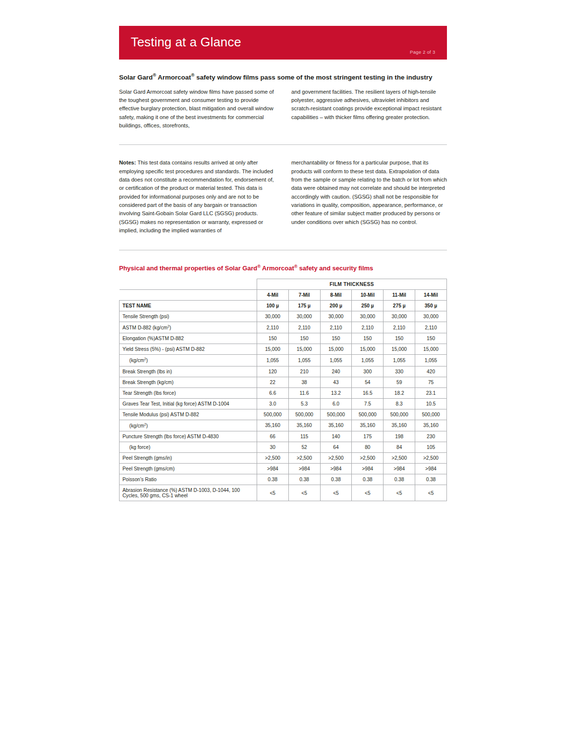Testing at a Glance
Page 2 of 3
Solar Gard® Armorcoat® safety window films pass some of the most stringent testing in the industry
Solar Gard Armorcoat safety window films have passed some of the toughest government and consumer testing to provide effective burglary protection, blast mitigation and overall window safety, making it one of the best investments for commercial buildings, offices, storefronts,
and government facilities. The resilient layers of high-tensile polyester, aggressive adhesives, ultraviolet inhibitors and scratch-resistant coatings provide exceptional impact resistant capabilities – with thicker films offering greater protection.
Notes: This test data contains results arrived at only after employing specific test procedures and standards. The included data does not constitute a recommendation for, endorsement of, or certification of the product or material tested. This data is provided for informational purposes only and are not to be considered part of the basis of any bargain or transaction involving Saint-Gobain Solar Gard LLC (SGSG) products. (SGSG) makes no representation or warranty, expressed or implied, including the implied warranties of
merchantability or fitness for a particular purpose, that its products will conform to these test data. Extrapolation of data from the sample or sample relating to the batch or lot from which data were obtained may not correlate and should be interpreted accordingly with caution. (SGSG) shall not be responsible for variations in quality, composition, appearance, performance, or other feature of similar subject matter produced by persons or under conditions over which (SGSG) has no control.
Physical and thermal properties of Solar Gard® Armorcoat® safety and security films
| | FILM THICKNESS |
| --- | --- |
| | 4-Mil | 7-Mil | 8-Mil | 10-Mil | 11-Mil | 14-Mil |
| TEST NAME | 100 µ | 175 µ | 200 µ | 250 µ | 275 µ | 350 µ |
| Tensile Strength (psi) | 30,000 | 30,000 | 30,000 | 30,000 | 30,000 | 30,000 |
| ASTM D-882 (kg/cm 2 ) | 2,110 | 2,110 | 2,110 | 2,110 | 2,110 | 2,110 |
| Elongation (%)ASTM D-882 | 150 | 150 | 150 | 150 | 150 | 150 |
| Yield Stress (5%) - (psi) ASTM D-882 | 15,000 | 15,000 | 15,000 | 15,000 | 15,000 | 15,000 |
| (kg/cm 2 ) | 1,055 | 1,055 | 1,055 | 1,055 | 1,055 | 1,055 |
| Break Strength (lbs in) | 120 | 210 | 240 | 300 | 330 | 420 |
| Break Strength (kg/cm) | 22 | 38 | 43 | 54 | 59 | 75 |
| Tear Strength (lbs force) | 6.6 | 11.6 | 13.2 | 16.5 | 18.2 | 23.1 |
| Graves Tear Test, Initial (kg force) ASTM D-1004 | 3.0 | 5.3 | 6.0 | 7.5 | 8.3 | 10.5 |
| Tensile Modulus (psi) ASTM D-882 | 500,000 | 500,000 | 500,000 | 500,000 | 500,000 | 500,000 |
| (kg/cm 2 ) | 35,160 | 35,160 | 35,160 | 35,160 | 35,160 | 35,160 |
| Puncture Strength (lbs force) ASTM D-4830 | 66 | 115 | 140 | 175 | 198 | 230 |
| (kg force) | 30 | 52 | 64 | 80 | 84 | 105 |
| Peel Strength (gms/in) | >2,500 | >2,500 | >2,500 | >2,500 | >2,500 | >2,500 |
| Peel Strength (gms/cm) | >984 | >984 | >984 | >984 | >984 | >984 |
| Poisson’s Ratio | 0.38 | 0.38 | 0.38 | 0.38 | 0.38 | 0.38 |
| Abrasion Resistance (%) ASTM D-1003, D-1044, 100 Cycles, 500 gms, CS-1 wheel | <5 | <5 | <5 | <5 | <5 | <5 |